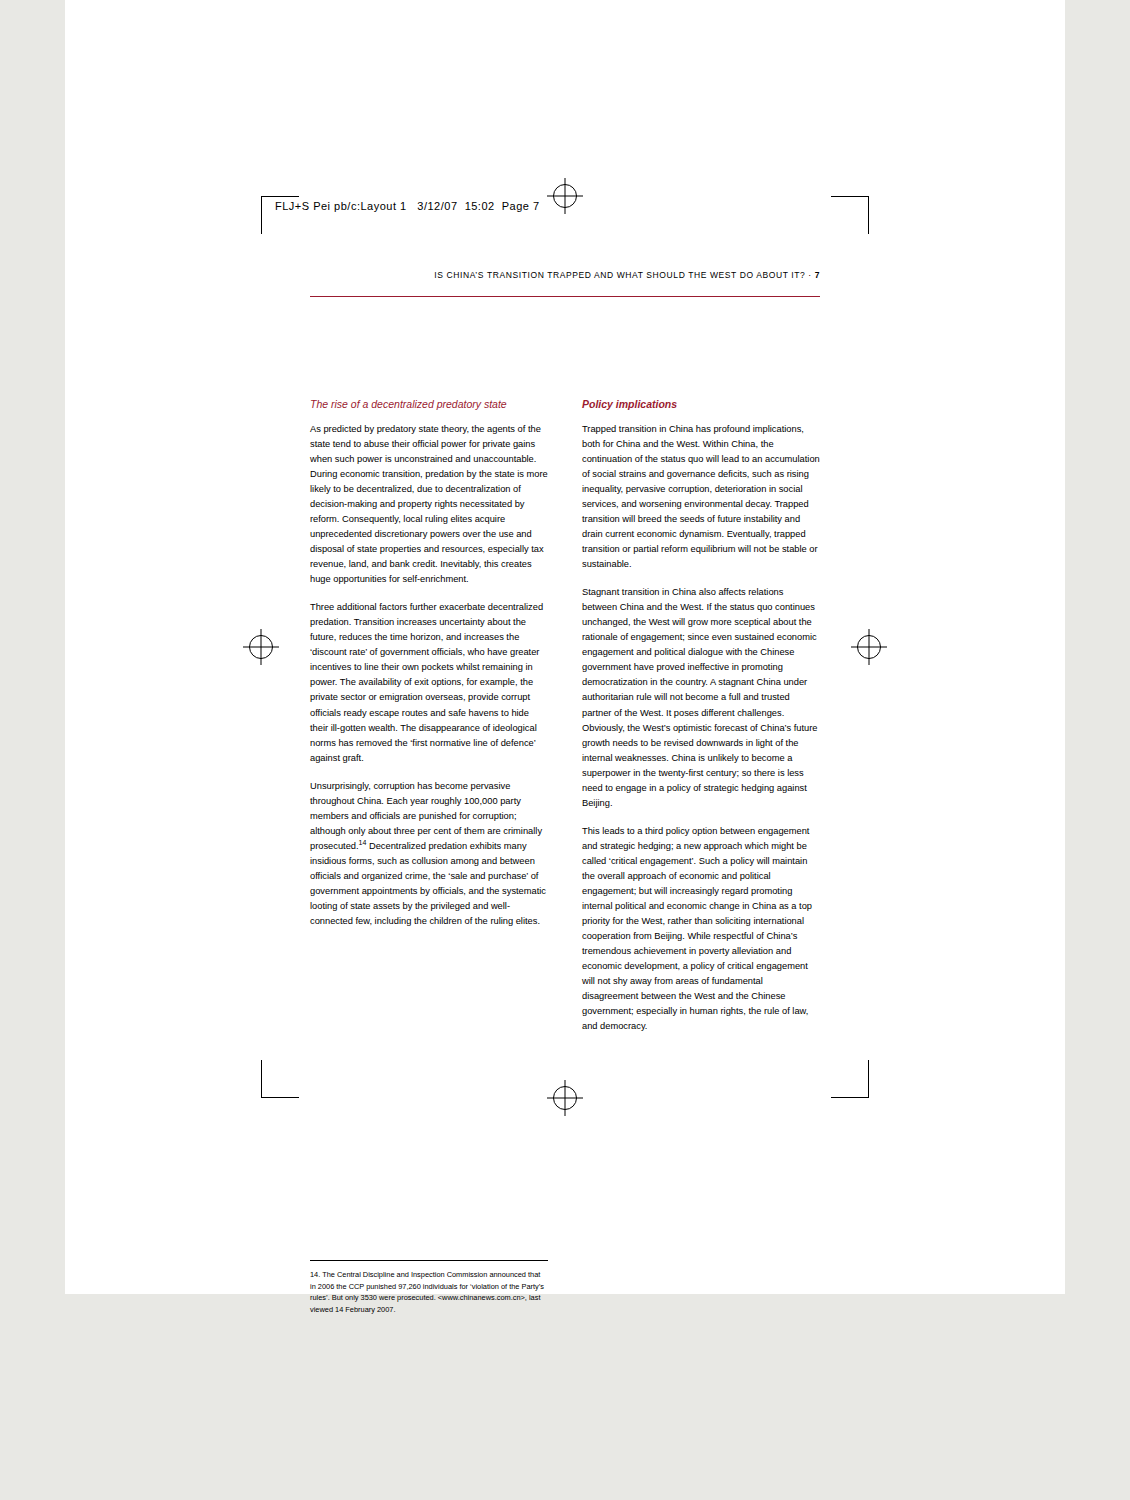FLJ+S Pei pb/c:Layout 1 3/12/07 15:02 Page 7
IS CHINA’S TRANSITION TRAPPED AND WHAT SHOULD THE WEST DO ABOUT IT? · 7
The rise of a decentralized predatory state
As predicted by predatory state theory, the agents of the state tend to abuse their official power for private gains when such power is unconstrained and unaccountable. During economic transition, predation by the state is more likely to be decentralized, due to decentralization of decision-making and property rights necessitated by reform. Consequently, local ruling elites acquire unprecedented discretionary powers over the use and disposal of state properties and resources, especially tax revenue, land, and bank credit. Inevitably, this creates huge opportunities for self-enrichment.
Three additional factors further exacerbate decentralized predation. Transition increases uncertainty about the future, reduces the time horizon, and increases the ‘discount rate’ of government officials, who have greater incentives to line their own pockets whilst remaining in power. The availability of exit options, for example, the private sector or emigration overseas, provide corrupt officials ready escape routes and safe havens to hide their ill-gotten wealth. The disappearance of ideological norms has removed the ‘first normative line of defence’ against graft.
Unsurprisingly, corruption has become pervasive throughout China. Each year roughly 100,000 party members and officials are punished for corruption; although only about three per cent of them are criminally prosecuted.14 Decentralized predation exhibits many insidious forms, such as collusion among and between officials and organized crime, the ‘sale and purchase’ of government appointments by officials, and the systematic looting of state assets by the privileged and well-connected few, including the children of the ruling elites.
14. The Central Discipline and Inspection Commission announced that in 2006 the CCP punished 97,260 individuals for ‘violation of the Party’s rules’. But only 3530 were prosecuted. <www.chinanews.com.cn>, last viewed 14 February 2007.
Policy implications
Trapped transition in China has profound implications, both for China and the West. Within China, the continuation of the status quo will lead to an accumulation of social strains and governance deficits, such as rising inequality, pervasive corruption, deterioration in social services, and worsening environmental decay. Trapped transition will breed the seeds of future instability and drain current economic dynamism. Eventually, trapped transition or partial reform equilibrium will not be stable or sustainable.
Stagnant transition in China also affects relations between China and the West. If the status quo continues unchanged, the West will grow more sceptical about the rationale of engagement; since even sustained economic engagement and political dialogue with the Chinese government have proved ineffective in promoting democratization in the country. A stagnant China under authoritarian rule will not become a full and trusted partner of the West. It poses different challenges. Obviously, the West’s optimistic forecast of China’s future growth needs to be revised downwards in light of the internal weaknesses. China is unlikely to become a superpower in the twenty-first century; so there is less need to engage in a policy of strategic hedging against Beijing.
This leads to a third policy option between engagement and strategic hedging; a new approach which might be called ‘critical engagement’. Such a policy will maintain the overall approach of economic and political engagement; but will increasingly regard promoting internal political and economic change in China as a top priority for the West, rather than soliciting international cooperation from Beijing. While respectful of China’s tremendous achievement in poverty alleviation and economic development, a policy of critical engagement will not shy away from areas of fundamental disagreement between the West and the Chinese government; especially in human rights, the rule of law, and democracy.